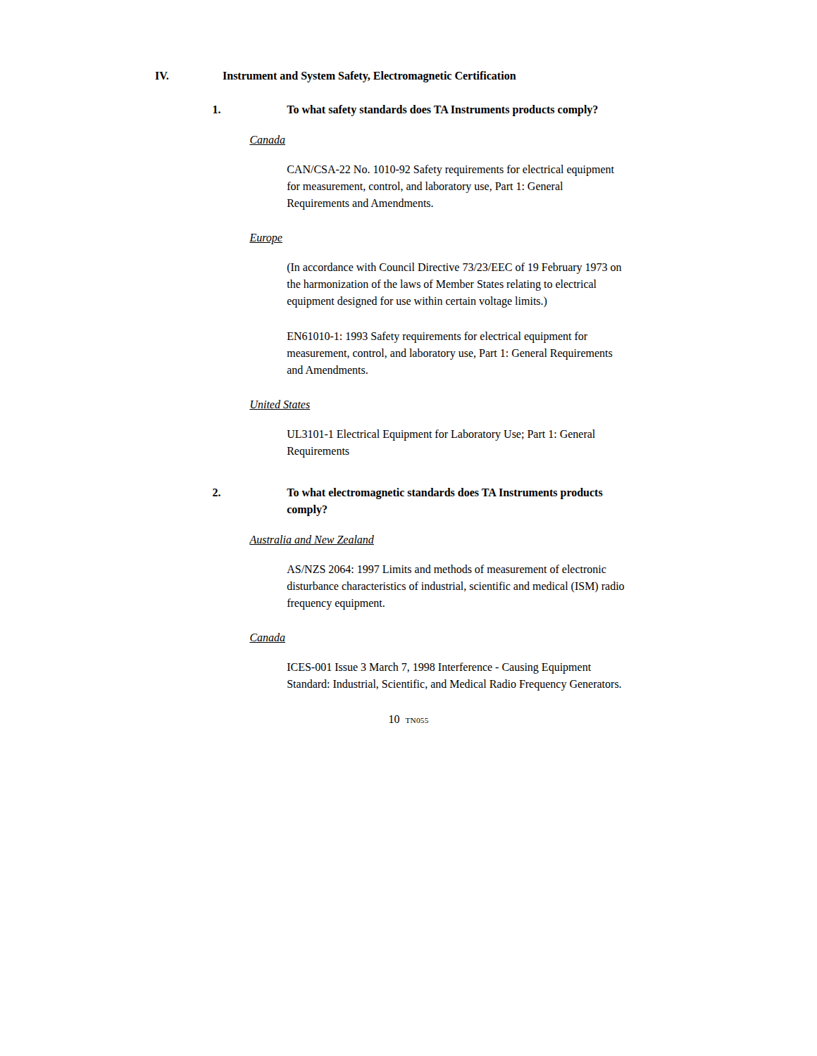IV. Instrument and System Safety, Electromagnetic Certification
1. To what safety standards does TA Instruments products comply?
Canada
CAN/CSA-22 No. 1010-92 Safety requirements for electrical equipment for measurement, control, and laboratory use, Part 1: General Requirements and Amendments.
Europe
(In accordance with Council Directive 73/23/EEC of 19 February 1973 on the harmonization of the laws of Member States relating to electrical equipment designed for use within certain voltage limits.)
EN61010-1: 1993 Safety requirements for electrical equipment for measurement, control, and laboratory use, Part 1: General Requirements and Amendments.
United States
UL3101-1 Electrical Equipment for Laboratory Use; Part 1: General Requirements
2. To what electromagnetic standards does TA Instruments products comply?
Australia and New Zealand
AS/NZS 2064: 1997 Limits and methods of measurement of electronic disturbance characteristics of industrial, scientific and medical (ISM) radio frequency equipment.
Canada
ICES-001 Issue 3 March 7, 1998 Interference - Causing Equipment Standard: Industrial, Scientific, and Medical Radio Frequency Generators.
10 TN055